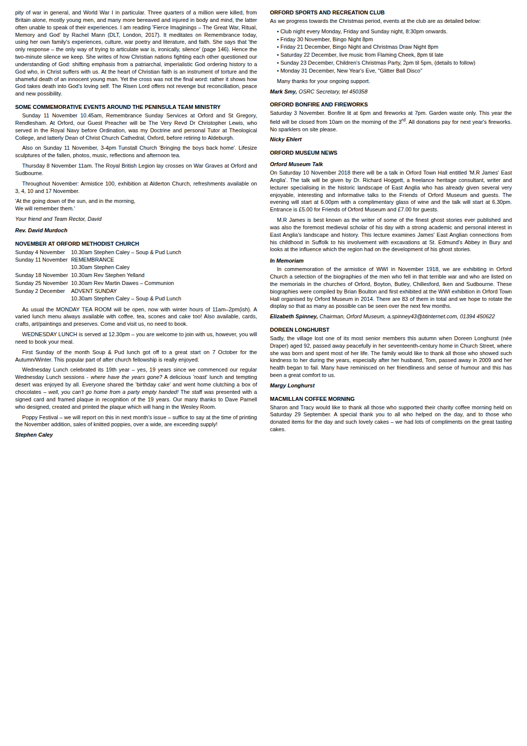pity of war in general, and World War I in particular. Three quarters of a million were killed, from Britain alone, mostly young men, and many more bereaved and injured in body and mind, the latter often unable to speak of their experiences. I am reading 'Fierce Imaginings – The Great War, Ritual, Memory and God' by Rachel Mann (DLT, London, 2017). It meditates on Remembrance today, using her own family's experiences, culture, war poetry and literature, and faith. She says that 'the only response – the only way of trying to articulate war is, ironically, silence' (page 146). Hence the two-minute silence we keep. She writes of how Christian nations fighting each other questioned our understanding of God: shifting emphasis from a patriarchal, imperialistic God ordering history to a God who, in Christ suffers with us. At the heart of Christian faith is an instrument of torture and the shameful death of an innocent young man. Yet the cross was not the final word: rather it shows how God takes death into God's loving self. The Risen Lord offers not revenge but reconciliation, peace and new possibility.
Some commemorative events around the Peninsula Team Ministry
Sunday 11 November 10.45am, Remembrance Sunday Services at Orford and St Gregory, Rendlesham. At Orford, our Guest Preacher will be The Very Revd Dr Christopher Lewis, who served in the Royal Navy before Ordination, was my Doctrine and personal Tutor at Theological College, and latterly Dean of Christ Church Cathedral, Oxford, before retiring to Aldeburgh.
Also on Sunday 11 November, 3-4pm Tunstall Church 'Bringing the boys back home'. Lifesize sculptures of the fallen, photos, music, reflections and afternoon tea.
Thursday 8 November 11am. The Royal British Legion lay crosses on War Graves at Orford and Sudbourne.
Throughout November: Armistice 100, exhibition at Alderton Church, refreshments available on 3, 4, 10 and 17 November.
'At the going down of the sun, and in the morning,
We will remember them.'
Your friend and Team Rector, David
Rev. David Murdoch
November at Orford Methodist Church
| Sunday 4 November | 10.30am Stephen Caley – Soup & Pud Lunch |
| Sunday 11 November | REMEMBRANCE 10.30am Stephen Caley |
| Sunday 18 November | 10.30am Rev Stephen Yelland |
| Sunday 25 November | 10.30am Rev Martin Dawes – Communion |
| Sunday 2 December | ADVENT SUNDAY 10.30am Stephen Caley – Soup & Pud Lunch |
As usual the MONDAY TEA ROOM will be open, now with winter hours of 11am–2pm(ish). A varied lunch menu always available with coffee, tea, scones and cake too! Also available, cards, crafts, art/paintings and preserves. Come and visit us, no need to book.
WEDNESDAY LUNCH is served at 12.30pm – you are welcome to join with us, however, you will need to book your meal.
First Sunday of the month Soup & Pud lunch got off to a great start on 7 October for the Autumn/Winter. This popular part of after church fellowship is really enjoyed.
Wednesday Lunch celebrated its 19th year – yes, 19 years since we commenced our regular Wednesday Lunch sessions - where have the years gone? A delicious 'roast' lunch and tempting desert was enjoyed by all. Everyone shared the 'birthday cake' and went home clutching a box of chocolates – well, you can't go home from a party empty handed! The staff was presented with a signed card and framed plaque in recognition of the 19 years. Our many thanks to Dave Parnell who designed, created and printed the plaque which will hang in the Wesley Room.
Poppy Festival – we will report on this in next month's issue – suffice to say at the time of printing the November addition, sales of knitted poppies, over a wide, are exceeding supply!
Stephen Caley
Orford Sports and Recreation Club
As we progress towards the Christmas period, events at the club are as detailed below:
Club night every Monday, Friday and Sunday night, 8:30pm onwards.
Friday 30 November, Bingo Night 8pm
Friday 21 December, Bingo Night and Christmas Draw Night 8pm
Saturday 22 December, live music from Flaming Cheek, 8pm til late
Sunday 23 December, Children's Christmas Party, 2pm til 5pm, (details to follow)
Monday 31 December, New Year's Eve, "Glitter Ball Disco"
Many thanks for your ongoing support.
Mark Smy, OSRC Secretary, tel 450358
Orford Bonfire and Fireworks
Saturday 3 November. Bonfire lit at 6pm and fireworks at 7pm. Garden waste only. This year the field will be closed from 10am on the morning of the 3rd. All donations pay for next year's fireworks. No sparklers on site please.
Nicky Ehlert
Orford Museum News
Orford Museum Talk
On Saturday 10 November 2018 there will be a talk in Orford Town Hall entitled 'M.R James' East Anglia'. The talk will be given by Dr. Richard Hoggett, a freelance heritage consultant, writer and lecturer specialising in the historic landscape of East Anglia who has already given several very enjoyable, interesting and informative talks to the Friends of Orford Museum and guests. The evening will start at 6.00pm with a complimentary glass of wine and the talk will start at 6.30pm. Entrance is £5.00 for Friends of Orford Museum and £7.00 for guests.
M.R James is best known as the writer of some of the finest ghost stories ever published and was also the foremost medieval scholar of his day with a strong academic and personal interest in East Anglia's landscape and history. This lecture examines James' East Anglian connections from his childhood in Suffolk to his involvement with excavations at St. Edmund's Abbey in Bury and looks at the influence which the region had on the development of his ghost stories.
In Memoriam
In commemoration of the armistice of WWI in November 1918, we are exhibiting in Orford Church a selection of the biographies of the men who fell in that terrible war and who are listed on the memorials in the churches of Orford, Boyton, Butley, Chillesford, Iken and Sudbourne. These biographies were compiled by Brian Boulton and first exhibited at the WWI exhibition in Orford Town Hall organised by Orford Museum in 2014. There are 83 of them in total and we hope to rotate the display so that as many as possible can be seen over the next few months.
Elizabeth Spinney, Chairman, Orford Museum, a.spinney43@btinternet.com, 01394 450622
Doreen Longhurst
Sadly, the village lost one of its most senior members this autumn when Doreen Longhurst (née Draper) aged 92, passed away peacefully in her seventeenth-century home in Church Street, where she was born and spent most of her life. The family would like to thank all those who showed such kindness to her during the years, especially after her husband, Tom, passed away in 2009 and her health began to fail. Many have reminisced on her friendliness and sense of humour and this has been a great comfort to us.
Margy Longhurst
Macmillan Coffee Morning
Sharon and Tracy would like to thank all those who supported their charity coffee morning held on Saturday 29 September. A special thank you to all who helped on the day, and to those who donated items for the day and such lovely cakes – we had lots of compliments on the great tasting cakes.